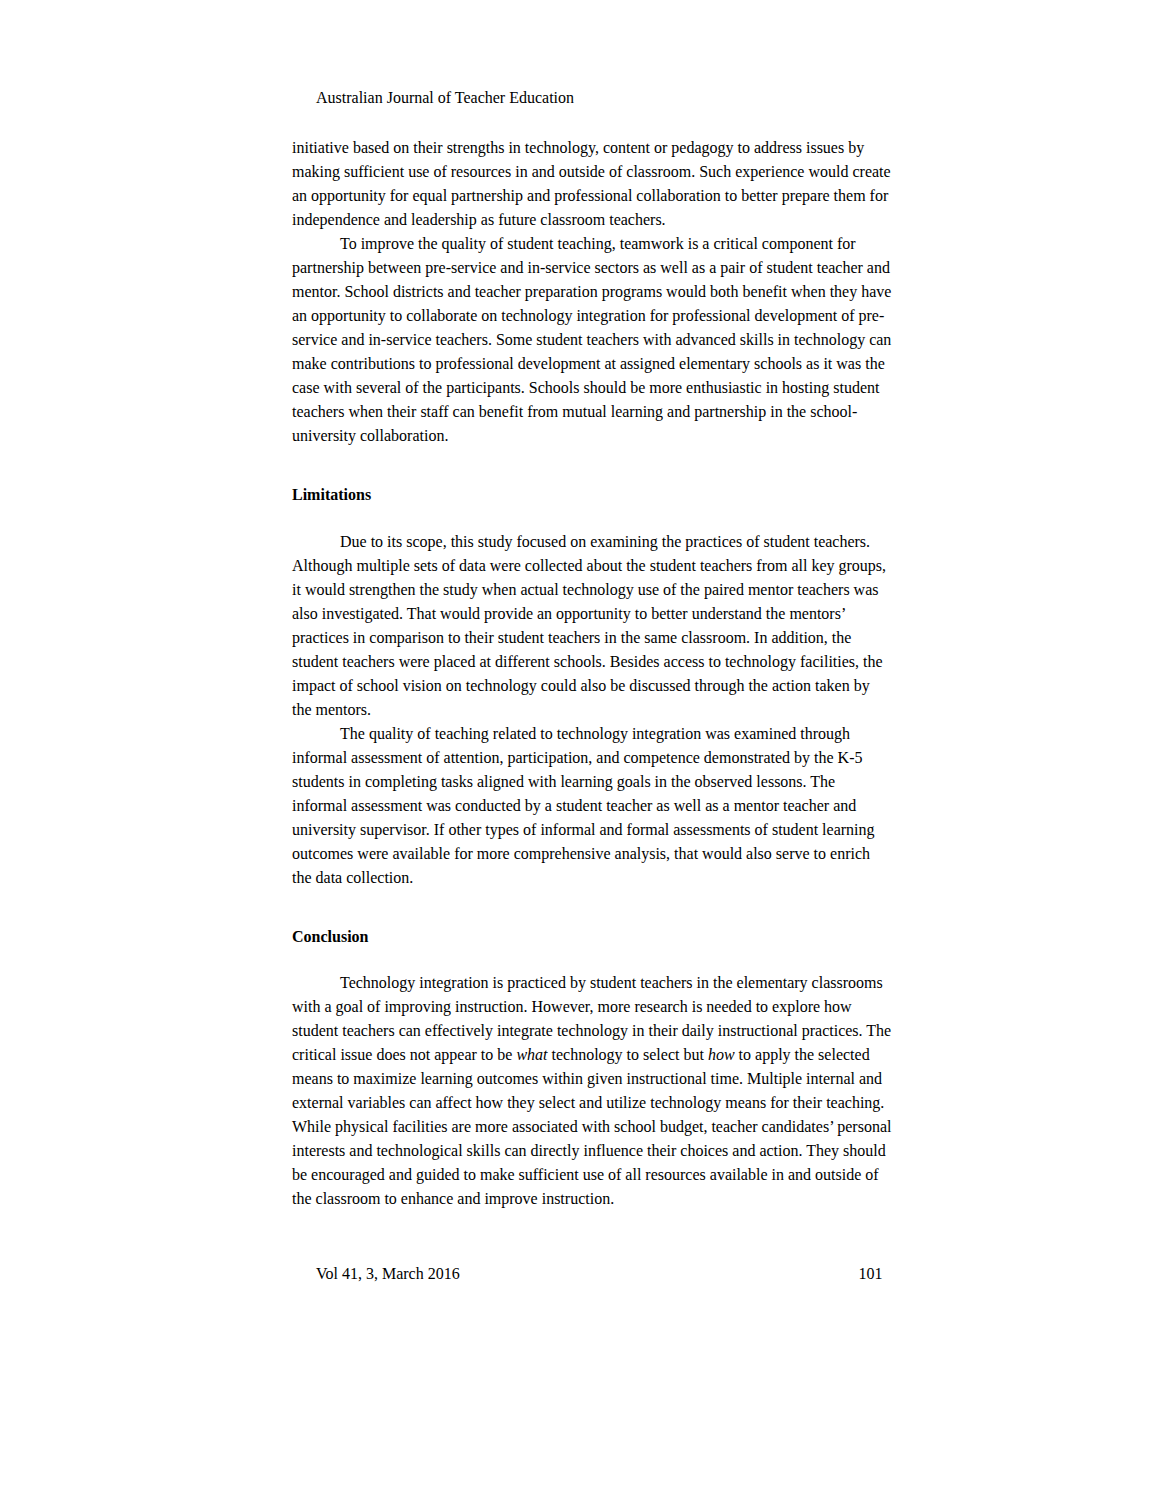Australian Journal of Teacher Education
initiative based on their strengths in technology, content or pedagogy to address issues by making sufficient use of resources in and outside of classroom. Such experience would create an opportunity for equal partnership and professional collaboration to better prepare them for independence and leadership as future classroom teachers.
To improve the quality of student teaching, teamwork is a critical component for partnership between pre-service and in-service sectors as well as a pair of student teacher and mentor. School districts and teacher preparation programs would both benefit when they have an opportunity to collaborate on technology integration for professional development of pre-service and in-service teachers. Some student teachers with advanced skills in technology can make contributions to professional development at assigned elementary schools as it was the case with several of the participants. Schools should be more enthusiastic in hosting student teachers when their staff can benefit from mutual learning and partnership in the school-university collaboration.
Limitations
Due to its scope, this study focused on examining the practices of student teachers. Although multiple sets of data were collected about the student teachers from all key groups, it would strengthen the study when actual technology use of the paired mentor teachers was also investigated. That would provide an opportunity to better understand the mentors’ practices in comparison to their student teachers in the same classroom. In addition, the student teachers were placed at different schools. Besides access to technology facilities, the impact of school vision on technology could also be discussed through the action taken by the mentors.
The quality of teaching related to technology integration was examined through informal assessment of attention, participation, and competence demonstrated by the K-5 students in completing tasks aligned with learning goals in the observed lessons. The informal assessment was conducted by a student teacher as well as a mentor teacher and university supervisor. If other types of informal and formal assessments of student learning outcomes were available for more comprehensive analysis, that would also serve to enrich the data collection.
Conclusion
Technology integration is practiced by student teachers in the elementary classrooms with a goal of improving instruction. However, more research is needed to explore how student teachers can effectively integrate technology in their daily instructional practices. The critical issue does not appear to be what technology to select but how to apply the selected means to maximize learning outcomes within given instructional time. Multiple internal and external variables can affect how they select and utilize technology means for their teaching. While physical facilities are more associated with school budget, teacher candidates’ personal interests and technological skills can directly influence their choices and action. They should be encouraged and guided to make sufficient use of all resources available in and outside of the classroom to enhance and improve instruction.
Vol 41, 3, March 2016 101